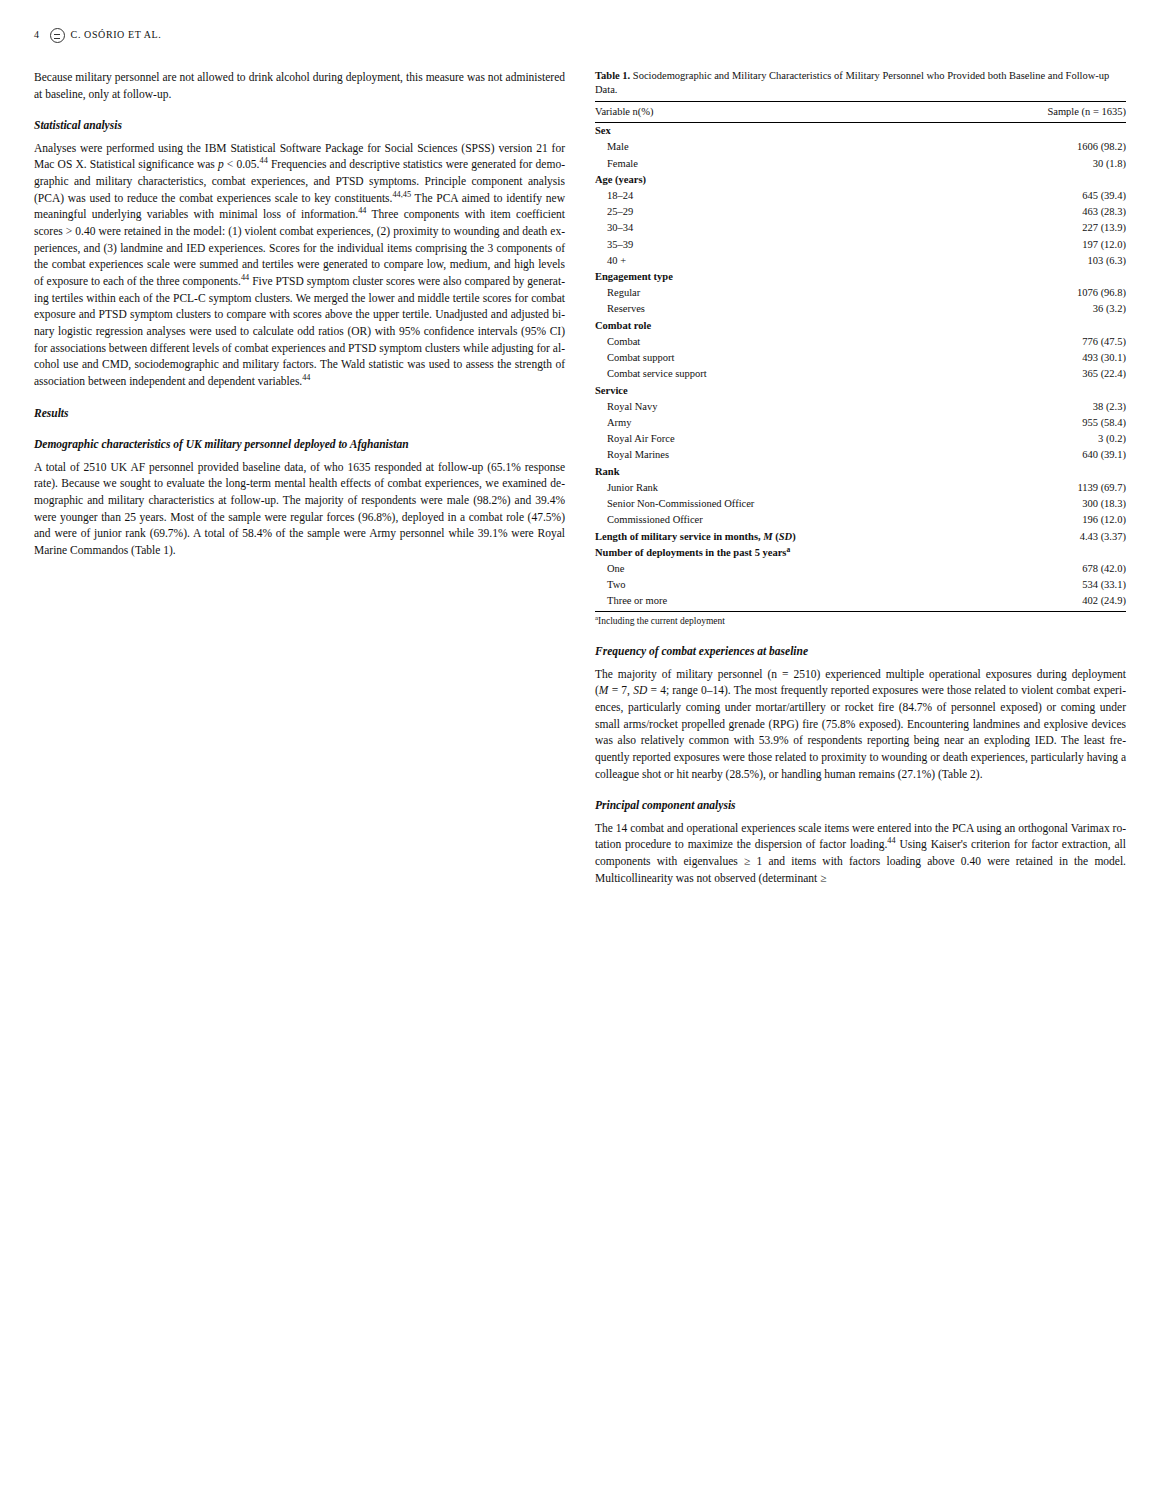4 C. OSÓRIO ET AL.
Because military personnel are not allowed to drink alcohol during deployment, this measure was not administered at baseline, only at follow-up.
Statistical analysis
Analyses were performed using the IBM Statistical Software Package for Social Sciences (SPSS) version 21 for Mac OS X. Statistical significance was p < 0.05.44 Frequencies and descriptive statistics were generated for demographic and military characteristics, combat experiences, and PTSD symptoms. Principle component analysis (PCA) was used to reduce the combat experiences scale to key constituents.44,45 The PCA aimed to identify new meaningful underlying variables with minimal loss of information.44 Three components with item coefficient scores > 0.40 were retained in the model: (1) violent combat experiences, (2) proximity to wounding and death experiences, and (3) landmine and IED experiences. Scores for the individual items comprising the 3 components of the combat experiences scale were summed and tertiles were generated to compare low, medium, and high levels of exposure to each of the three components.44 Five PTSD symptom cluster scores were also compared by generating tertiles within each of the PCL-C symptom clusters. We merged the lower and middle tertile scores for combat exposure and PTSD symptom clusters to compare with scores above the upper tertile. Unadjusted and adjusted binary logistic regression analyses were used to calculate odd ratios (OR) with 95% confidence intervals (95% CI) for associations between different levels of combat experiences and PTSD symptom clusters while adjusting for alcohol use and CMD, sociodemographic and military factors. The Wald statistic was used to assess the strength of association between independent and dependent variables.44
Results
Demographic characteristics of UK military personnel deployed to Afghanistan
A total of 2510 UK AF personnel provided baseline data, of who 1635 responded at follow-up (65.1% response rate). Because we sought to evaluate the long-term mental health effects of combat experiences, we examined demographic and military characteristics at follow-up. The majority of respondents were male (98.2%) and 39.4% were younger than 25 years. Most of the sample were regular forces (96.8%), deployed in a combat role (47.5%) and were of junior rank (69.7%). A total of 58.4% of the sample were Army personnel while 39.1% were Royal Marine Commandos (Table 1).
Table 1. Sociodemographic and Military Characteristics of Military Personnel who Provided both Baseline and Follow-up Data.
| Variable n(%) | Sample (n = 1635) |
| --- | --- |
| Sex | |
| Male | 1606 (98.2) |
| Female | 30 (1.8) |
| Age (years) | |
| 18–24 | 645 (39.4) |
| 25–29 | 463 (28.3) |
| 30–34 | 227 (13.9) |
| 35–39 | 197 (12.0) |
| 40 + | 103 (6.3) |
| Engagement type | |
| Regular | 1076 (96.8) |
| Reserves | 36 (3.2) |
| Combat role | |
| Combat | 776 (47.5) |
| Combat support | 493 (30.1) |
| Combat service support | 365 (22.4) |
| Service | |
| Royal Navy | 38 (2.3) |
| Army | 955 (58.4) |
| Royal Air Force | 3 (0.2) |
| Royal Marines | 640 (39.1) |
| Rank | |
| Junior Rank | 1139 (69.7) |
| Senior Non-Commissioned Officer | 300 (18.3) |
| Commissioned Officer | 196 (12.0) |
| Length of military service in months, M ( SD ) | 4.43 (3.37) |
| Number of deployments in the past 5 years a | |
| One | 678 (42.0) |
| Two | 534 (33.1) |
| Three or more | 402 (24.9) |
aIncluding the current deployment
Frequency of combat experiences at baseline
The majority of military personnel (n = 2510) experienced multiple operational exposures during deployment (M = 7, SD = 4; range 0–14). The most frequently reported exposures were those related to violent combat experiences, particularly coming under mortar/artillery or rocket fire (84.7% of personnel exposed) or coming under small arms/rocket propelled grenade (RPG) fire (75.8% exposed). Encountering landmines and explosive devices was also relatively common with 53.9% of respondents reporting being near an exploding IED. The least frequently reported exposures were those related to proximity to wounding or death experiences, particularly having a colleague shot or hit nearby (28.5%), or handling human remains (27.1%) (Table 2).
Principal component analysis
The 14 combat and operational experiences scale items were entered into the PCA using an orthogonal Varimax rotation procedure to maximize the dispersion of factor loading.44 Using Kaiser's criterion for factor extraction, all components with eigenvalues ≥ 1 and items with factors loading above 0.40 were retained in the model. Multicollinearity was not observed (determinant ≥